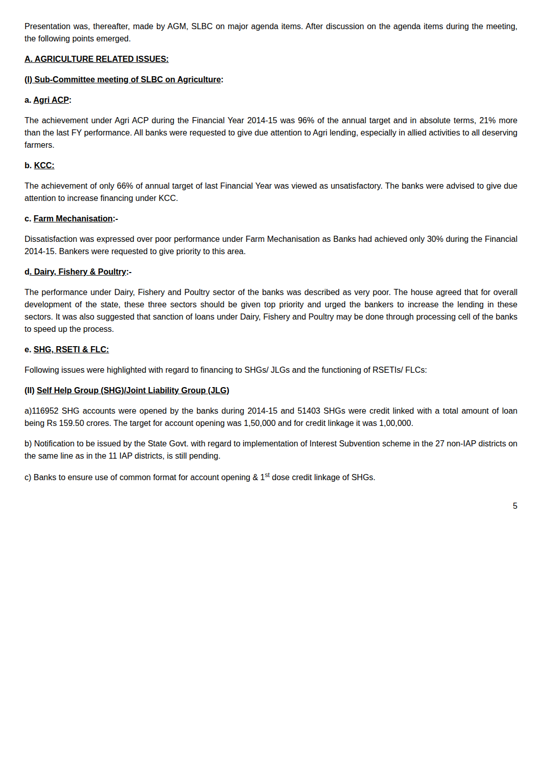Presentation was, thereafter, made by AGM, SLBC on major agenda items. After discussion on the agenda items during the meeting, the following points emerged.
A. AGRICULTURE RELATED ISSUES:
(I) Sub-Committee meeting of SLBC on Agriculture:
a. Agri ACP:
The achievement under Agri ACP during the Financial Year 2014-15 was 96% of the annual target and in absolute terms, 21% more than the last FY performance. All banks were requested to give due attention to Agri lending, especially in allied activities to all deserving farmers.
b. KCC:
The achievement of only 66% of annual target of last Financial Year was viewed as unsatisfactory. The banks were advised to give due attention to increase financing under KCC.
c. Farm Mechanisation:-
Dissatisfaction was expressed over poor performance under Farm Mechanisation as Banks had achieved only 30% during the Financial 2014-15. Bankers were requested to give priority to this area.
d. Dairy, Fishery & Poultry:-
The performance under Dairy, Fishery and Poultry sector of the banks was described as very poor. The house agreed that for overall development of the state, these three sectors should be given top priority and urged the bankers to increase the lending in these sectors. It was also suggested that sanction of loans under Dairy, Fishery and Poultry may be done through processing cell of the banks to speed up the process.
e. SHG, RSETI & FLC:
Following issues were highlighted with regard to financing to SHGs/ JLGs and the functioning of RSETIs/ FLCs:
(II) Self Help Group (SHG)/Joint Liability Group (JLG)
a)116952 SHG accounts were opened by the banks during 2014-15 and 51403 SHGs were credit linked with a total amount of loan being Rs 159.50 crores. The target for account opening was 1,50,000 and for credit linkage it was 1,00,000.
b) Notification to be issued by the State Govt. with regard to implementation of Interest Subvention scheme in the 27 non-IAP districts on the same line as in the 11 IAP districts, is still pending.
c) Banks to ensure use of common format for account opening & 1st dose credit linkage of SHGs.
5